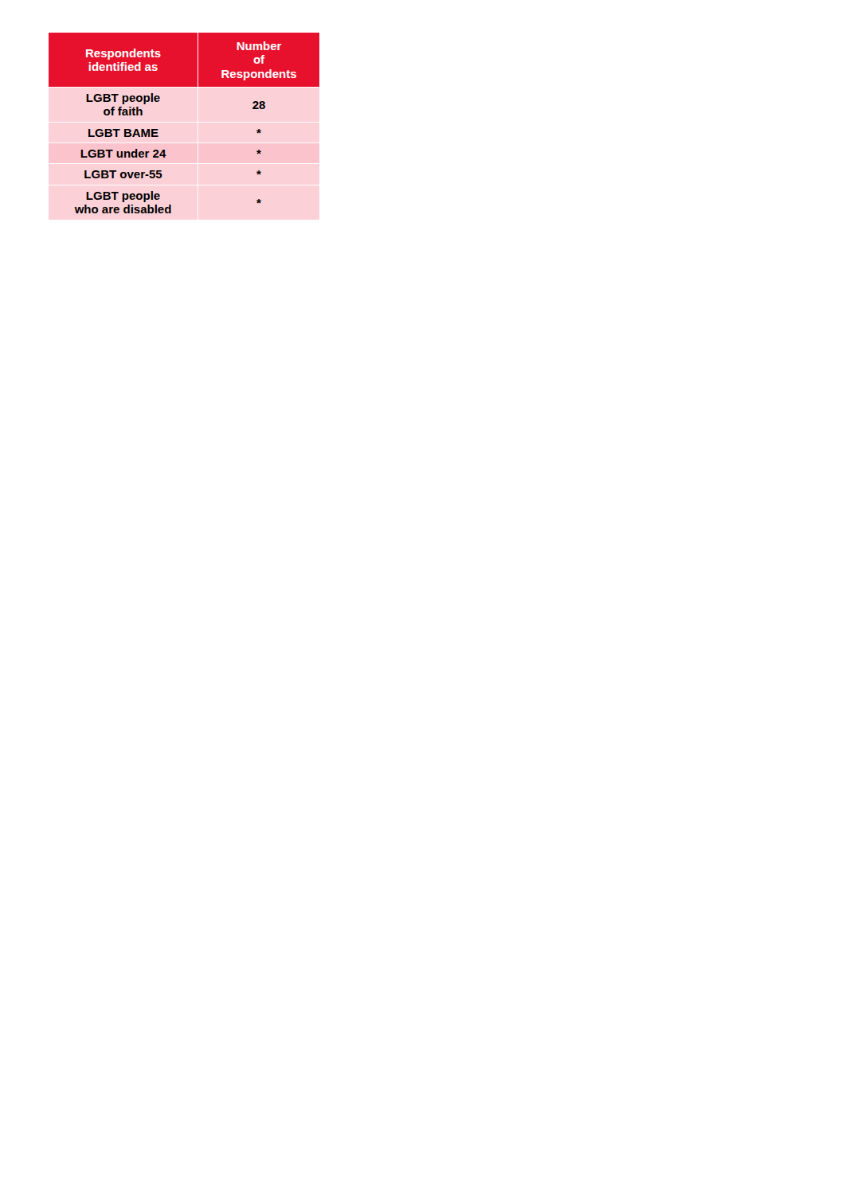| Respondents identified as | Number of Respondents |
| --- | --- |
| LGBT people of faith | 28 |
| LGBT BAME | * |
| LGBT under 24 | * |
| LGBT over-55 | * |
| LGBT people who are disabled | * |